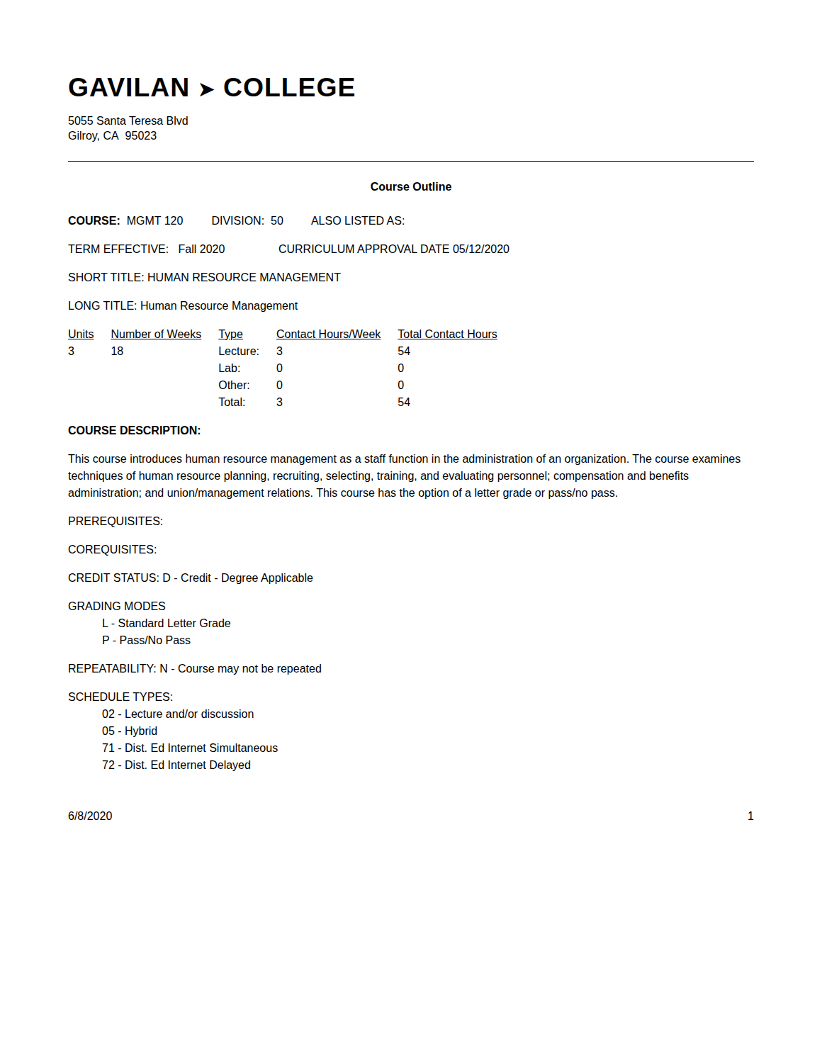GAVILAN ➤ COLLEGE
5055 Santa Teresa Blvd
Gilroy, CA 95023
Course Outline
COURSE: MGMT 120 DIVISION: 50 ALSO LISTED AS:
TERM EFFECTIVE: Fall 2020 CURRICULUM APPROVAL DATE 05/12/2020
SHORT TITLE: HUMAN RESOURCE MANAGEMENT
LONG TITLE: Human Resource Management
| Units | Number of Weeks | Type | Contact Hours/Week | Total Contact Hours |
| 3 | 18 | Lecture: | 3 | 54 |
| | | Lab: | 0 | 0 |
| | | Other: | 0 | 0 |
| | | Total: | 3 | 54 |
COURSE DESCRIPTION:
This course introduces human resource management as a staff function in the administration of an organization. The course examines techniques of human resource planning, recruiting, selecting, training, and evaluating personnel; compensation and benefits administration; and union/management relations. This course has the option of a letter grade or pass/no pass.
PREREQUISITES:
COREQUISITES:
CREDIT STATUS: D - Credit - Degree Applicable
GRADING MODES
L - Standard Letter Grade
P - Pass/No Pass
REPEATABILITY: N - Course may not be repeated
SCHEDULE TYPES:
02 - Lecture and/or discussion
05 - Hybrid
71 - Dist. Ed Internet Simultaneous
72 - Dist. Ed Internet Delayed
6/8/2020 1